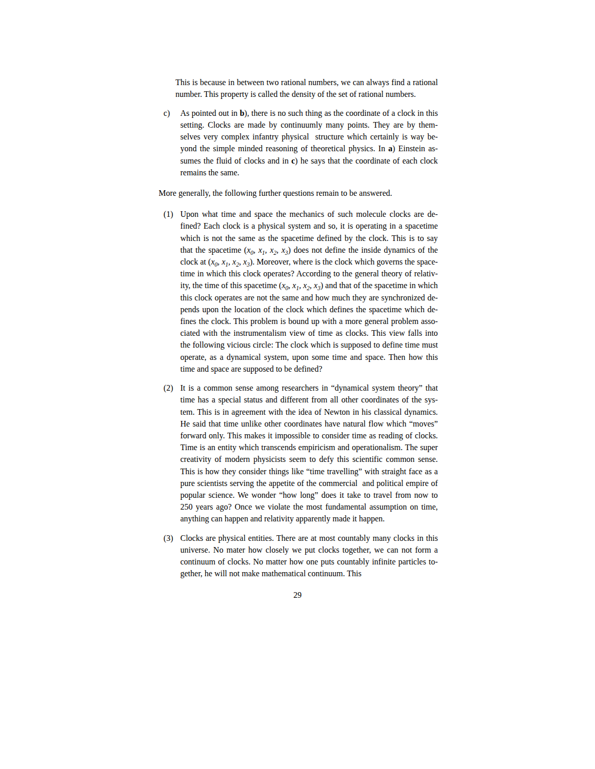This is because in between two rational numbers, we can always find a rational number. This property is called the density of the set of rational numbers.
c)
As pointed out in b), there is no such thing as the coordinate of a clock in this setting. Clocks are made by continuumly many points. They are by themselves very complex infantry physical structure which certainly is way beyond the simple minded reasoning of theoretical physics. In a) Einstein assumes the fluid of clocks and in c) he says that the coordinate of each clock remains the same.
More generally, the following further questions remain to be answered.
(1)
Upon what time and space the mechanics of such molecule clocks are defined? Each clock is a physical system and so, it is operating in a spacetime which is not the same as the spacetime defined by the clock. This is to say that the spacetime (x0, x1, x2, x3) does not define the inside dynamics of the clock at (x0, x1, x2, x3). Moreover, where is the clock which governs the spacetime in which this clock operates? According to the general theory of relativity, the time of this spacetime (x0, x1, x2, x3) and that of the spacetime in which this clock operates are not the same and how much they are synchronized depends upon the location of the clock which defines the spacetime which defines the clock. This problem is bound up with a more general problem associated with the instrumentalism view of time as clocks. This view falls into the following vicious circle: The clock which is supposed to define time must operate, as a dynamical system, upon some time and space. Then how this time and space are supposed to be defined?
(2)
It is a common sense among researchers in “dynamical system theory” that time has a special status and different from all other coordinates of the system. This is in agreement with the idea of Newton in his classical dynamics. He said that time unlike other coordinates have natural flow which “moves” forward only. This makes it impossible to consider time as reading of clocks. Time is an entity which transcends empiricism and operationalism. The super creativity of modern physicists seem to defy this scientific common sense. This is how they consider things like “time travelling” with straight face as a pure scientists serving the appetite of the commercial and political empire of popular science. We wonder “how long” does it take to travel from now to 250 years ago? Once we violate the most fundamental assumption on time, anything can happen and relativity apparently made it happen.
(3)
Clocks are physical entities. There are at most countably many clocks in this universe. No mater how closely we put clocks together, we can not form a continuum of clocks. No matter how one puts countably infinite particles together, he will not make mathematical continuum. This
29